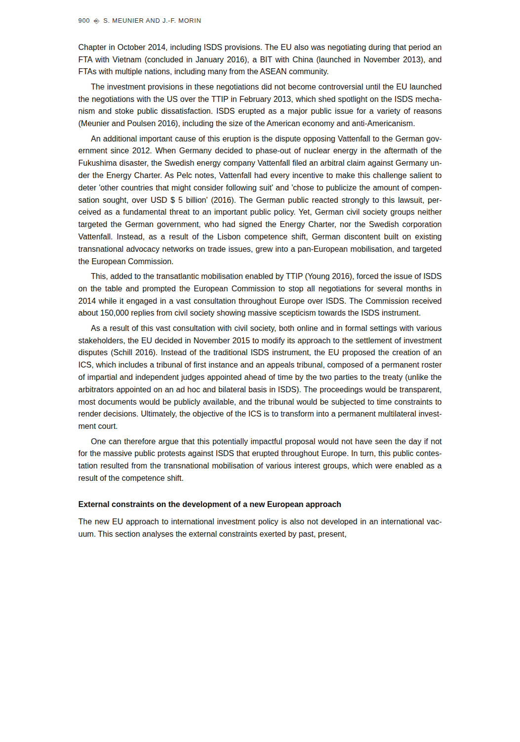900 ⎆ S. Meunier and J.-F. Morin
Chapter in October 2014, including ISDS provisions. The EU also was negotiating during that period an FTA with Vietnam (concluded in January 2016), a BIT with China (launched in November 2013), and FTAs with multiple nations, including many from the ASEAN community.
The investment provisions in these negotiations did not become controversial until the EU launched the negotiations with the US over the TTIP in February 2013, which shed spotlight on the ISDS mechanism and stoke public dissatisfaction. ISDS erupted as a major public issue for a variety of reasons (Meunier and Poulsen 2016), including the size of the American economy and anti-Americanism.
An additional important cause of this eruption is the dispute opposing Vattenfall to the German government since 2012. When Germany decided to phase-out of nuclear energy in the aftermath of the Fukushima disaster, the Swedish energy company Vattenfall filed an arbitral claim against Germany under the Energy Charter. As Pelc notes, Vattenfall had every incentive to make this challenge salient to deter 'other countries that might consider following suit' and 'chose to publicize the amount of compensation sought, over USD $ 5 billion' (2016). The German public reacted strongly to this lawsuit, perceived as a fundamental threat to an important public policy. Yet, German civil society groups neither targeted the German government, who had signed the Energy Charter, nor the Swedish corporation Vattenfall. Instead, as a result of the Lisbon competence shift, German discontent built on existing transnational advocacy networks on trade issues, grew into a pan-European mobilisation, and targeted the European Commission.
This, added to the transatlantic mobilisation enabled by TTIP (Young 2016), forced the issue of ISDS on the table and prompted the European Commission to stop all negotiations for several months in 2014 while it engaged in a vast consultation throughout Europe over ISDS. The Commission received about 150,000 replies from civil society showing massive scepticism towards the ISDS instrument.
As a result of this vast consultation with civil society, both online and in formal settings with various stakeholders, the EU decided in November 2015 to modify its approach to the settlement of investment disputes (Schill 2016). Instead of the traditional ISDS instrument, the EU proposed the creation of an ICS, which includes a tribunal of first instance and an appeals tribunal, composed of a permanent roster of impartial and independent judges appointed ahead of time by the two parties to the treaty (unlike the arbitrators appointed on an ad hoc and bilateral basis in ISDS). The proceedings would be transparent, most documents would be publicly available, and the tribunal would be subjected to time constraints to render decisions. Ultimately, the objective of the ICS is to transform into a permanent multilateral investment court.
One can therefore argue that this potentially impactful proposal would not have seen the day if not for the massive public protests against ISDS that erupted throughout Europe. In turn, this public contestation resulted from the transnational mobilisation of various interest groups, which were enabled as a result of the competence shift.
External constraints on the development of a new European approach
The new EU approach to international investment policy is also not developed in an international vacuum. This section analyses the external constraints exerted by past, present,